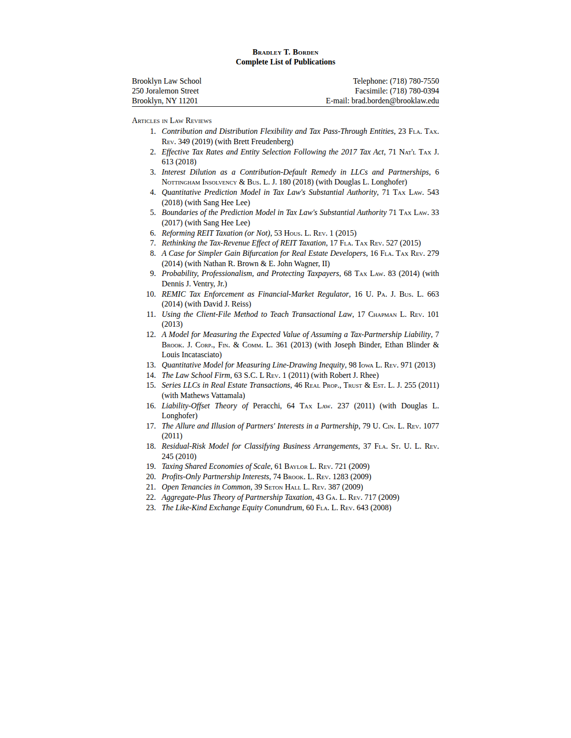Bradley T. Borden
Complete List of Publications
| Brooklyn Law School | Telephone: (718) 780-7550 |
| 250 Joralemon Street | Facsimile: (718) 780-0394 |
| Brooklyn, NY 11201 | E-mail: brad.borden@brooklaw.edu |
Articles in Law Reviews
Contribution and Distribution Flexibility and Tax Pass-Through Entities, 23 Fla. Tax. Rev. 349 (2019) (with Brett Freudenberg)
Effective Tax Rates and Entity Selection Following the 2017 Tax Act, 71 Nat'l Tax J. 613 (2018)
Interest Dilution as a Contribution-Default Remedy in LLCs and Partnerships, 6 Nottingham Insolvency & Bus. L. J. 180 (2018) (with Douglas L. Longhofer)
Quantitative Prediction Model in Tax Law's Substantial Authority, 71 Tax Law. 543 (2018) (with Sang Hee Lee)
Boundaries of the Prediction Model in Tax Law's Substantial Authority 71 Tax Law. 33 (2017) (with Sang Hee Lee)
Reforming REIT Taxation (or Not), 53 Hous. L. Rev. 1 (2015)
Rethinking the Tax-Revenue Effect of REIT Taxation, 17 Fla. Tax Rev. 527 (2015)
A Case for Simpler Gain Bifurcation for Real Estate Developers, 16 Fla. Tax Rev. 279 (2014) (with Nathan R. Brown & E. John Wagner, II)
Probability, Professionalism, and Protecting Taxpayers, 68 Tax Law. 83 (2014) (with Dennis J. Ventry, Jr.)
REMIC Tax Enforcement as Financial-Market Regulator, 16 U. Pa. J. Bus. L. 663 (2014) (with David J. Reiss)
Using the Client-File Method to Teach Transactional Law, 17 Chapman L. Rev. 101 (2013)
A Model for Measuring the Expected Value of Assuming a Tax-Partnership Liability, 7 Brook. J. Corp., Fin. & Comm. L. 361 (2013) (with Joseph Binder, Ethan Blinder & Louis Incatasciato)
Quantitative Model for Measuring Line-Drawing Inequity, 98 Iowa L. Rev. 971 (2013)
The Law School Firm, 63 S.C. L Rev. 1 (2011) (with Robert J. Rhee)
Series LLCs in Real Estate Transactions, 46 Real Prop., Trust & Est. L. J. 255 (2011) (with Mathews Vattamala)
Liability-Offset Theory of Peracchi, 64 Tax Law. 237 (2011) (with Douglas L. Longhofer)
The Allure and Illusion of Partners' Interests in a Partnership, 79 U. Cin. L. Rev. 1077 (2011)
Residual-Risk Model for Classifying Business Arrangements, 37 Fla. St. U. L. Rev. 245 (2010)
Taxing Shared Economies of Scale, 61 Baylor L. Rev. 721 (2009)
Profits-Only Partnership Interests, 74 Brook. L. Rev. 1283 (2009)
Open Tenancies in Common, 39 Seton Hall L. Rev. 387 (2009)
Aggregate-Plus Theory of Partnership Taxation, 43 Ga. L. Rev. 717 (2009)
The Like-Kind Exchange Equity Conundrum, 60 Fla. L. Rev. 643 (2008)